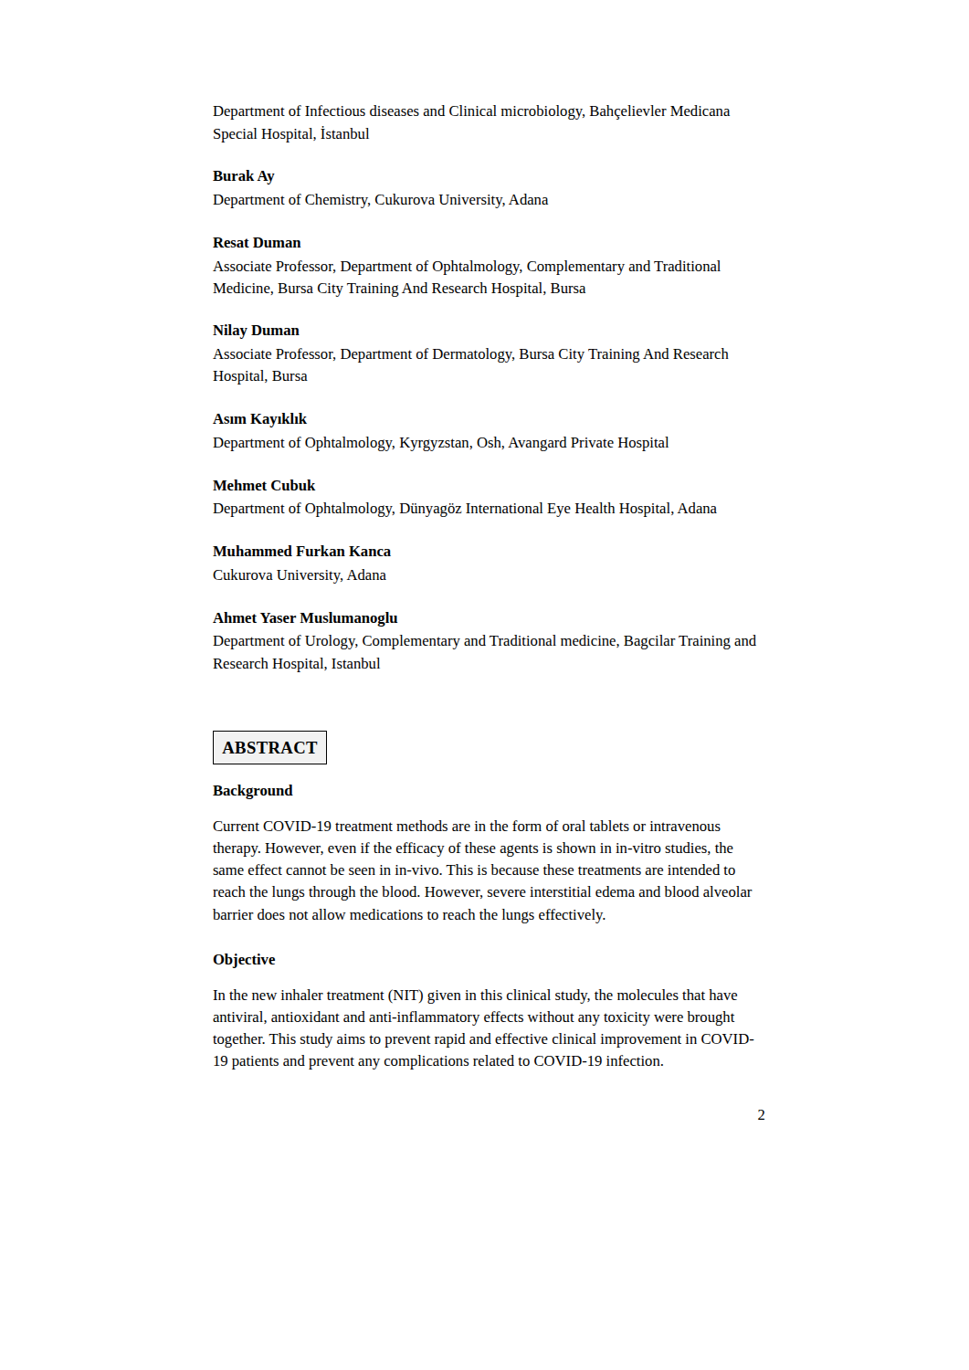Department of Infectious diseases and Clinical microbiology, Bahçelievler Medicana Special Hospital, İstanbul
Burak Ay
Department of Chemistry, Cukurova University, Adana
Resat Duman
Associate Professor, Department of Ophtalmology, Complementary and Traditional Medicine, Bursa City Training And Research Hospital, Bursa
Nilay Duman
Associate Professor, Department of Dermatology, Bursa City Training And Research Hospital, Bursa
Asım Kayıklık
Department of Ophtalmology, Kyrgyzstan, Osh, Avangard Private Hospital
Mehmet Cubuk
Department of Ophtalmology, Dünyagöz International Eye Health Hospital, Adana
Muhammed Furkan Kanca
Cukurova University, Adana
Ahmet Yaser Muslumanoglu
Department of Urology, Complementary and Traditional medicine, Bagcilar Training and Research Hospital, Istanbul
ABSTRACT
Background
Current COVID-19 treatment methods are in the form of oral tablets or intravenous therapy. However, even if the efficacy of these agents is shown in in-vitro studies, the same effect cannot be seen in in-vivo. This is because these treatments are intended to reach the lungs through the blood. However, severe interstitial edema and blood alveolar barrier does not allow medications to reach the lungs effectively.
Objective
In the new inhaler treatment (NIT) given in this clinical study, the molecules that have antiviral, antioxidant and anti-inflammatory effects without any toxicity were brought together. This study aims to prevent rapid and effective clinical improvement in COVID-19 patients and prevent any complications related to COVID-19 infection.
2